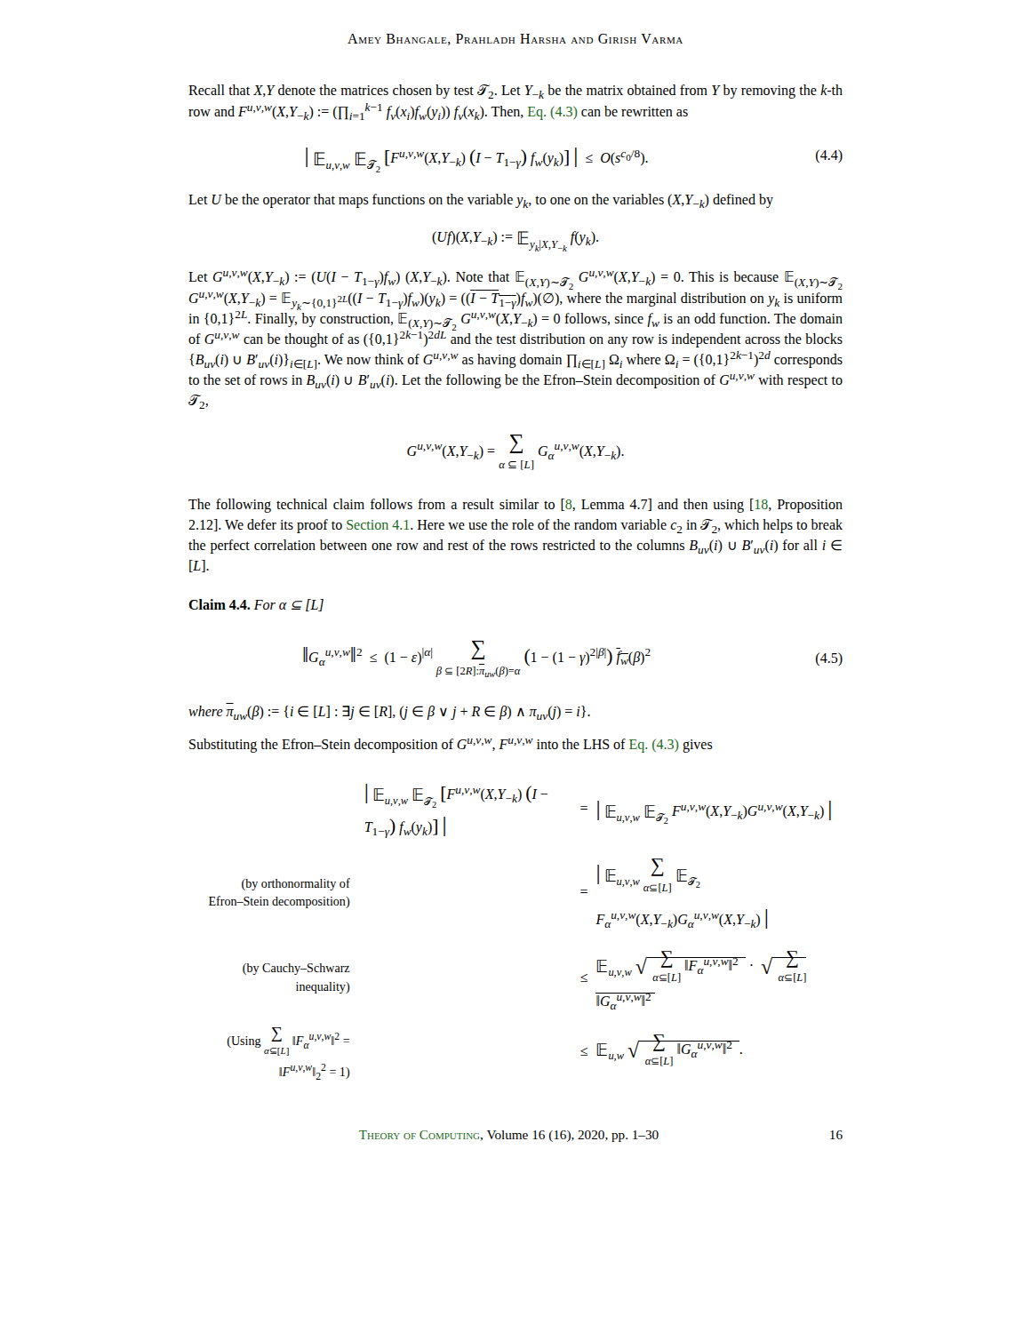Amey Bhangale, Prahladh Harsha and Girish Varma
Recall that X,Y denote the matrices chosen by test 𝒯2. Let Y−k be the matrix obtained from Y by removing the k-th row and Fu,v,w(X,Y−k) := (∏i=1k−1 fv(xi)fw(yi)) fv(xk). Then, Eq. (4.3) can be rewritten as
| 𝔼u,v,w 𝔼𝒯2 [Fu,v,w(X,Y−k) (I − T1−γ) fw(yk)] | ≤ O(sc0/8).
(4.4)
Let U be the operator that maps functions on the variable yk, to one on the variables (X,Y−k) defined by
(Uf)(X,Y−k) := 𝔼yk|X,Y−k f(yk).
Let Gu,v,w(X,Y−k) := (U(I − T1−γ)fw) (X,Y−k). Note that 𝔼(X,Y)∼𝒯2 Gu,v,w(X,Y−k) = 0. This is because 𝔼(X,Y)∼𝒯2 Gu,v,w(X,Y−k) = 𝔼yk∼{0,1}2L((I − T1−γ)fw)(yk) = ((I − T1−γ)fw)(∅), where the marginal distribution on yk is uniform in {0,1}2L. Finally, by construction, 𝔼(X,Y)∼𝒯2 Gu,v,w(X,Y−k) = 0 follows, since fw is an odd function. The domain of Gu,v,w can be thought of as ({0,1}2k−1)2dL and the test distribution on any row is independent across the blocks {Buv(i) ∪ B′uv(i)}i∈[L]. We now think of Gu,v,w as having domain ∏i∈[L] Ωi where Ωi = ({0,1}2k−1)2d corresponds to the set of rows in Buv(i) ∪ B′uv(i). Let the following be the Efron–Stein decomposition of Gu,v,w with respect to 𝒯2,
Gu,v,w(X,Y−k) = ∑
α ⊆ [L] Gαu,v,w(X,Y−k).
The following technical claim follows from a result similar to [8, Lemma 4.7] and then using [18, Proposition 2.12]. We defer its proof to Section 4.1. Here we use the role of the random variable c2 in 𝒯2, which helps to break the perfect correlation between one row and rest of the rows restricted to the columns Buv(i) ∪ B′uv(i) for all i ∈ [L].
Claim 4.4. For α ⊆ [L]
‖Gαu,v,w‖2 ≤ (1 − ε)|α| ∑
β ⊆ [2R]:πuw(β)=α (1 − (1 − γ)2|β|) fw(β)2
(4.5)
where πuw(β) := {i ∈ [L] : ∃j ∈ [R], (j ∈ β ∨ j + R ∈ β) ∧ πuv(j) = i}.
Substituting the Efron–Stein decomposition of Gu,v,w, Fu,v,w into the LHS of Eq. (4.3) gives
| | / 𝔼 u , v , w 𝔼 𝒯 2 [ F u , v , w ( X , Y − k ) ( I − T 1− γ ) f w ( y k ) ] / | = | / 𝔼 u , v , w 𝔼 𝒯 2 F u , v , w ( X , Y − k ) G u , v , w ( X , Y − k ) / |
| (by orthonormality of Efron–Stein decomposition) | | = | / 𝔼 u , v , w ∑ α ⊆[ L ] 𝔼 𝒯 2 F α u , v , w ( X , Y − k ) G α u , v , w ( X , Y − k ) / |
| (by Cauchy–Schwarz inequality) | | ≤ | 𝔼 u , v , w √ ∑ α ⊆[ L ] ‖ F α u , v , w ‖ 2 · √ ∑ α ⊆[ L ] ‖ G α u , v , w ‖ 2 |
| (Using ∑ α ⊆[ L ] ‖ F α u , v , w ‖ 2 = ‖ F u , v , w ‖ 2 2 = 1) | | ≤ | 𝔼 u , w √ ∑ α ⊆[ L ] ‖ G α u , v , w ‖ 2 . |
Theory of Computing, Volume 16 (16), 2020, pp. 1–30
16